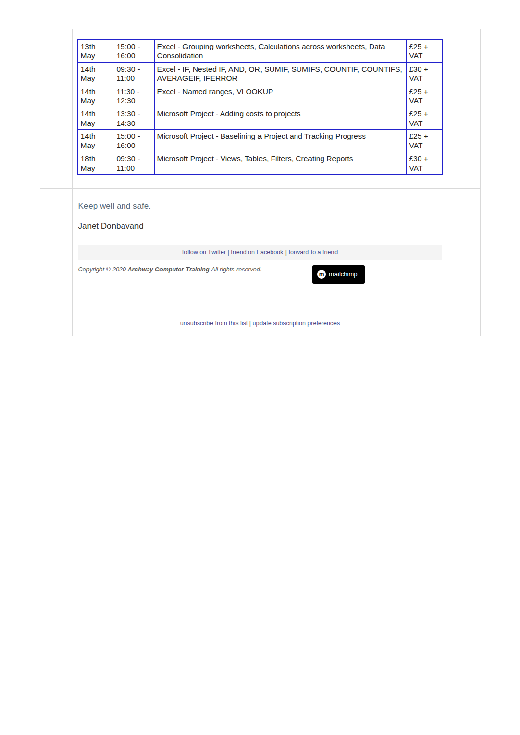| 13th May | 15:00 - 16:00 | Excel - Grouping worksheets, Calculations across worksheets, Data Consolidation | £25 + VAT |
| 14th May | 09:30 - 11:00 | Excel - IF, Nested IF, AND, OR, SUMIF, SUMIFS, COUNTIF, COUNTIFS, AVERAGEIF, IFERROR | £30 + VAT |
| 14th May | 11:30 - 12:30 | Excel - Named ranges, VLOOKUP | £25 + VAT |
| 14th May | 13:30 - 14:30 | Microsoft Project - Adding costs to projects | £25 + VAT |
| 14th May | 15:00 - 16:00 | Microsoft Project - Baselining a Project and Tracking Progress | £25 + VAT |
| 18th May | 09:30 - 11:00 | Microsoft Project - Views, Tables, Filters, Creating Reports | £30 + VAT |
Keep well and safe.
Janet Donbavand
follow on Twitter | friend on Facebook | forward to a friend
Copyright © 2020 Archway Computer Training All rights reserved.
mmailchimp
unsubscribe from this list | update subscription preferences